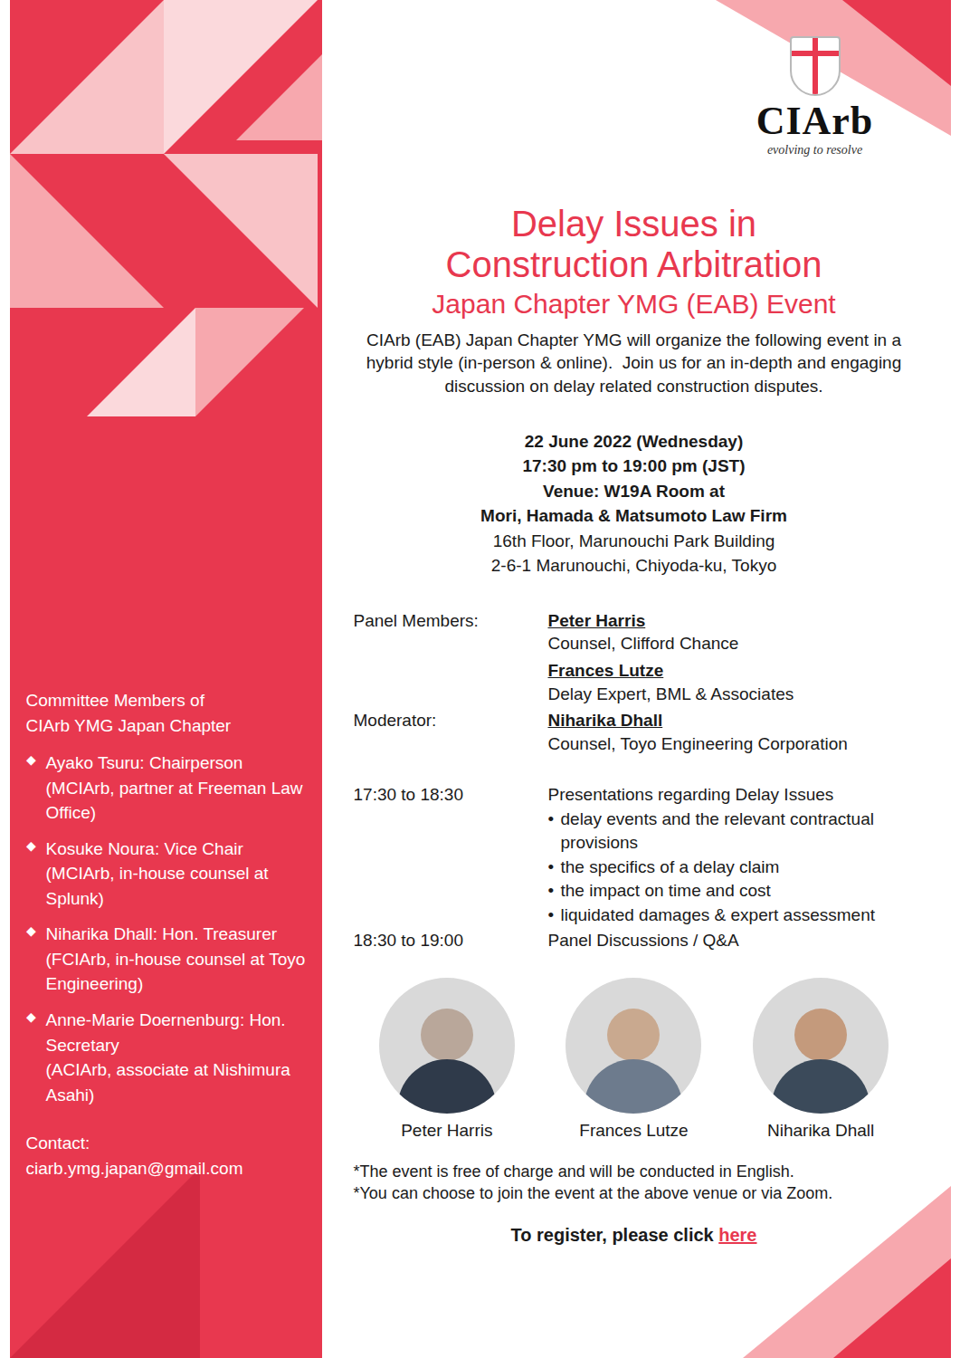CIArb
evolving to resolve
Committee Members of
CIArb YMG Japan Chapter
Ayako Tsuru: Chairperson
(MCIArb, partner at Freeman Law Office)
Kosuke Noura: Vice Chair
(MCIArb, in-house counsel at Splunk)
Niharika Dhall: Hon. Treasurer
(FCIArb, in-house counsel at Toyo Engineering)
Anne-Marie Doernenburg: Hon. Secretary
(ACIArb, associate at Nishimura Asahi)
Contact:
ciarb.ymg.japan@gmail.com
Delay Issues in
Construction Arbitration
Japan Chapter YMG (EAB) Event
CIArb (EAB) Japan Chapter YMG will organize the following event in a hybrid style (in-person & online). Join us for an in-depth and engaging discussion on delay related construction disputes.
22 June 2022 (Wednesday)
17:30 pm to 19:00 pm (JST)
Venue: W19A Room at
Mori, Hamada & Matsumoto Law Firm
16th Floor, Marunouchi Park Building
2-6-1 Marunouchi, Chiyoda-ku, Tokyo
| Panel Members: | Peter Harris Counsel, Clifford Chance |
| | Frances Lutze Delay Expert, BML & Associates |
| Moderator: | Niharika Dhall Counsel, Toyo Engineering Corporation |
| 17:30 to 18:30 | Presentations regarding Delay Issues delay events and the relevant contractual provisions the specifics of a delay claim the impact on time and cost liquidated damages & expert assessment |
| 18:30 to 19:00 | Panel Discussions / Q&A |
Peter Harris
Frances Lutze
Niharika Dhall
*The event is free of charge and will be conducted in English.
*You can choose to join the event at the above venue or via Zoom.
To register, please click here